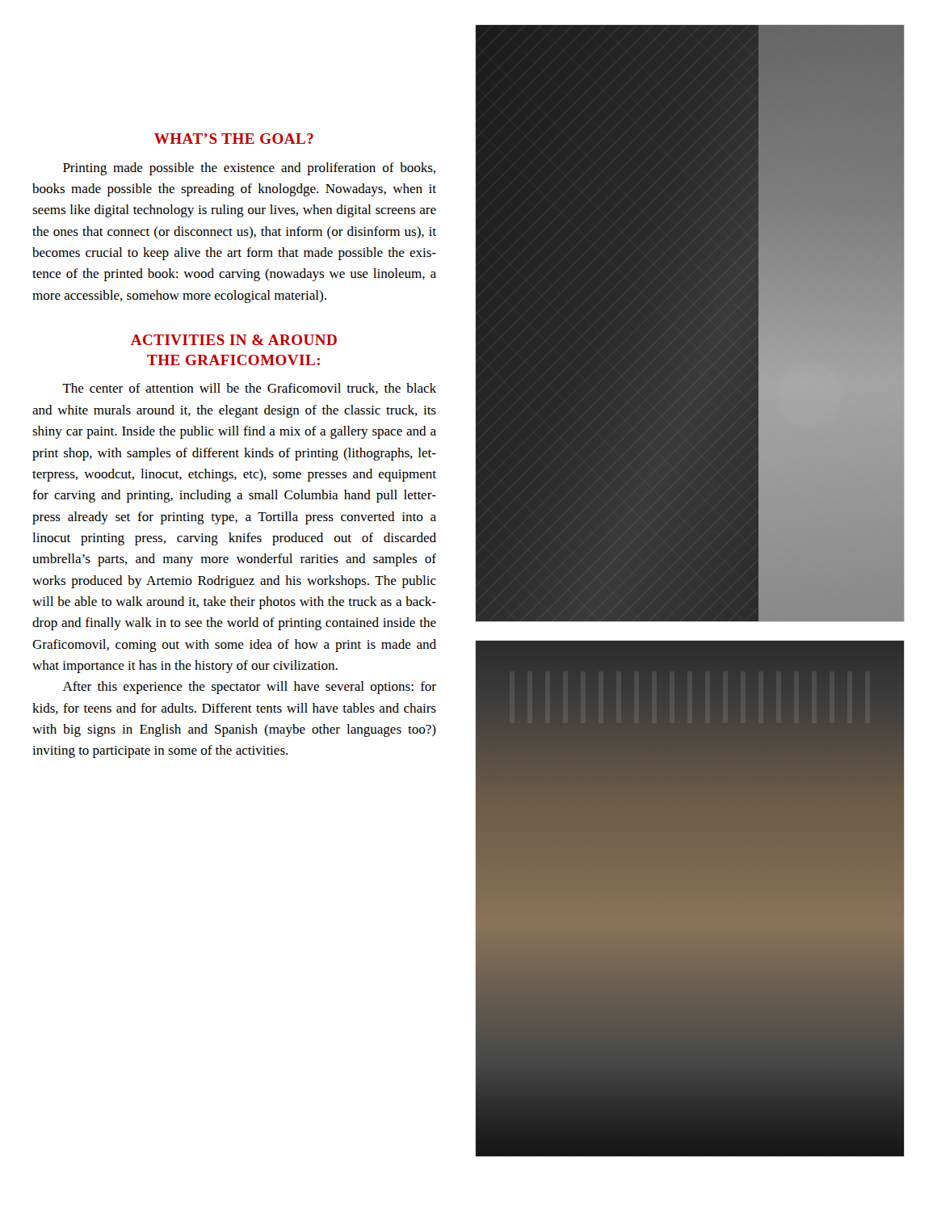WHAT’S THE GOAL?
Printing made possible the existence and proliferation of books, books made possible the spreading of knologdge. Nowadays, when it seems like digital technology is ruling our lives, when digital screens are the ones that connect (or disconnect us), that inform (or disinform us), it becomes crucial to keep alive the art form that made possible the existence of the printed book: wood carving (nowadays we use linoleum, a more accessible, somehow more ecological material).
ACTIVITIES IN & AROUND
THE GRAFICOMOVIL:
The center of attention will be the Graficomovil truck, the black and white murals around it, the elegant design of the classic truck, its shiny car paint. Inside the public will find a mix of a gallery space and a print shop, with samples of different kinds of printing (lithographs, letterpress, woodcut, linocut, etchings, etc), some presses and equipment for carving and printing, including a small Columbia hand pull letterpress already set for printing type, a Tortilla press converted into a linocut printing press, carving knifes produced out of discarded umbrella’s parts, and many more wonderful rarities and samples of works produced by Artemio Rodriguez and his workshops. The public will be able to walk around it, take their photos with the truck as a backdrop and finally walk in to see the world of printing contained inside the Graficomovil, coming out with some idea of how a print is made and what importance it has in the history of our civilization.
After this experience the spectator will have several options: for kids, for teens and for adults. Different tents will have tables and chairs with big signs in English and Spanish (maybe other languages too?) inviting to participate in some of the activities.